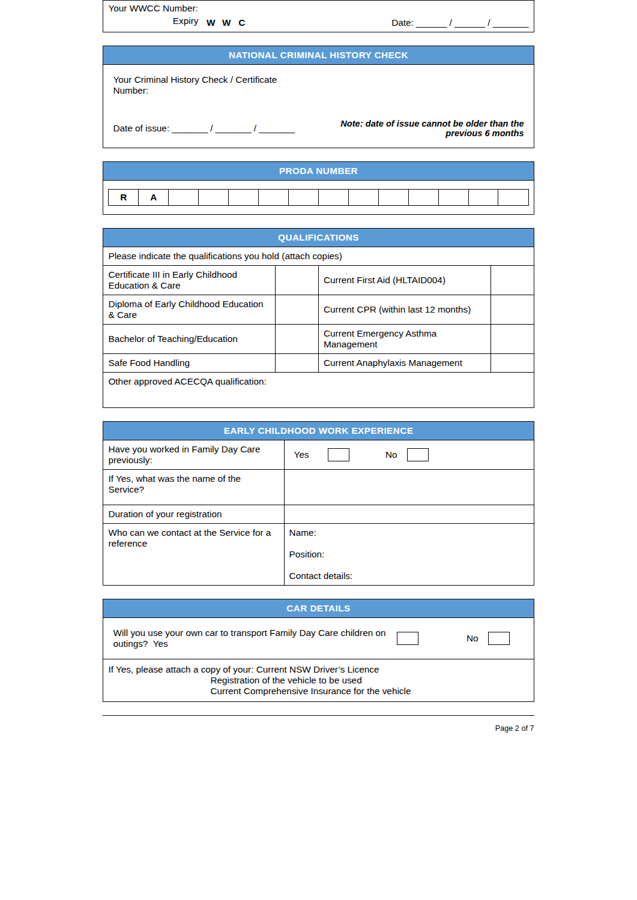| / Your WWCC Number: / / / / Expiry / / W / W / C / / / / / / / / / / / Date: ______ / ______ / _______ / |
| NATIONAL CRIMINAL HISTORY CHECK |
| / Your Criminal History Check / Certificate Number: / / / Date of issue: _______ / _______ / _______ / Note: date of issue cannot be older than the previous 6 months / |
| PRODA NUMBER |
| / R / A / / / / / / / / / / / / / |
| QUALIFICATIONS |
| Please indicate the qualifications you hold (attach copies) |
| Certificate III in Early Childhood Education & Care | | Current First Aid (HLTAID004) | |
| Diploma of Early Childhood Education & Care | | Current CPR (within last 12 months) | |
| Bachelor of Teaching/Education | | Current Emergency Asthma Management | |
| Safe Food Handling | | Current Anaphylaxis Management | |
| Other approved ACECQA qualification: |
| EARLY CHILDHOOD WORK EXPERIENCE |
| Have you worked in Family Day Care previously: | / Yes / / No / / / |
| If Yes, what was the name of the Service? | |
| Duration of your registration | |
| Who can we contact at the Service for a reference | Name: Position: Contact details: |
| CAR DETAILS |
| / Will you use your own car to transport Family Day Care children on outings? Yes / / No / / |
| If Yes, please attach a copy of your: Current NSW Driver’s Licence Registration of the vehicle to be used Current Comprehensive Insurance for the vehicle |
Page 2 of 7